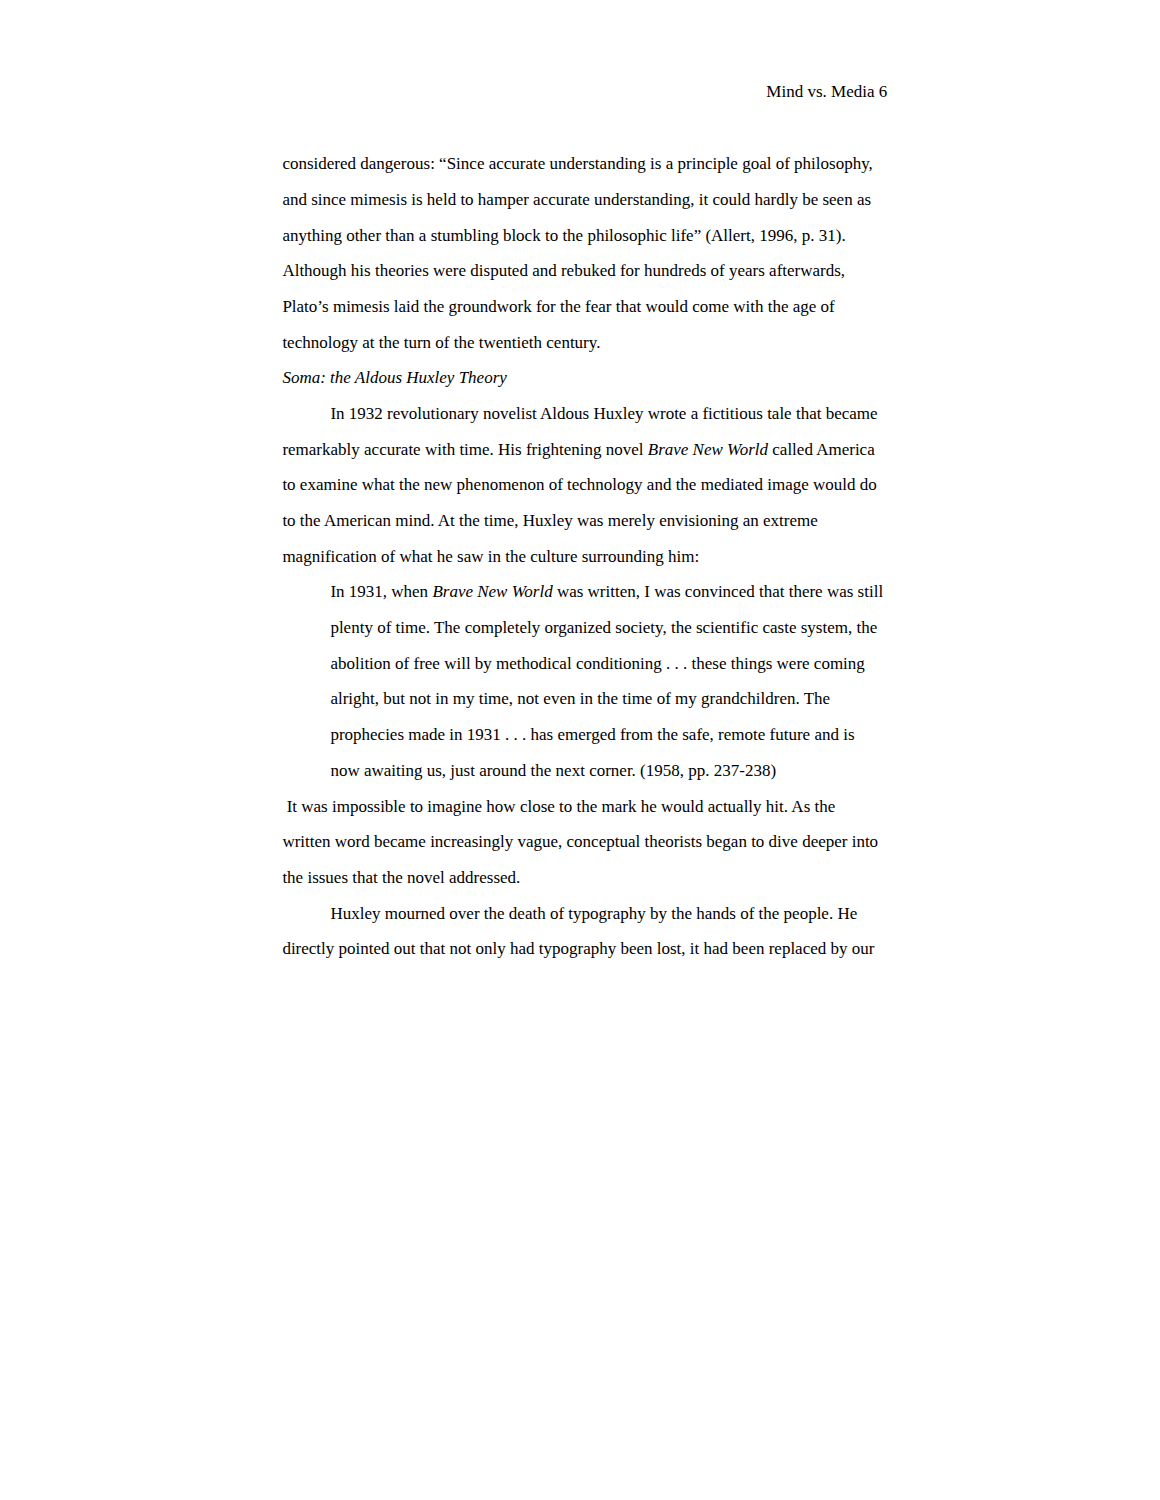Mind vs. Media 6
considered dangerous: “Since accurate understanding is a principle goal of philosophy, and since mimesis is held to hamper accurate understanding, it could hardly be seen as anything other than a stumbling block to the philosophic life” (Allert, 1996, p. 31). Although his theories were disputed and rebuked for hundreds of years afterwards, Plato’s mimesis laid the groundwork for the fear that would come with the age of technology at the turn of the twentieth century.
Soma: the Aldous Huxley Theory
In 1932 revolutionary novelist Aldous Huxley wrote a fictitious tale that became remarkably accurate with time. His frightening novel Brave New World called America to examine what the new phenomenon of technology and the mediated image would do to the American mind. At the time, Huxley was merely envisioning an extreme magnification of what he saw in the culture surrounding him:
In 1931, when Brave New World was written, I was convinced that there was still plenty of time. The completely organized society, the scientific caste system, the abolition of free will by methodical conditioning . . . these things were coming alright, but not in my time, not even in the time of my grandchildren. The prophecies made in 1931 . . . has emerged from the safe, remote future and is now awaiting us, just around the next corner. (1958, pp. 237-238)
It was impossible to imagine how close to the mark he would actually hit. As the written word became increasingly vague, conceptual theorists began to dive deeper into the issues that the novel addressed.
Huxley mourned over the death of typography by the hands of the people. He directly pointed out that not only had typography been lost, it had been replaced by our